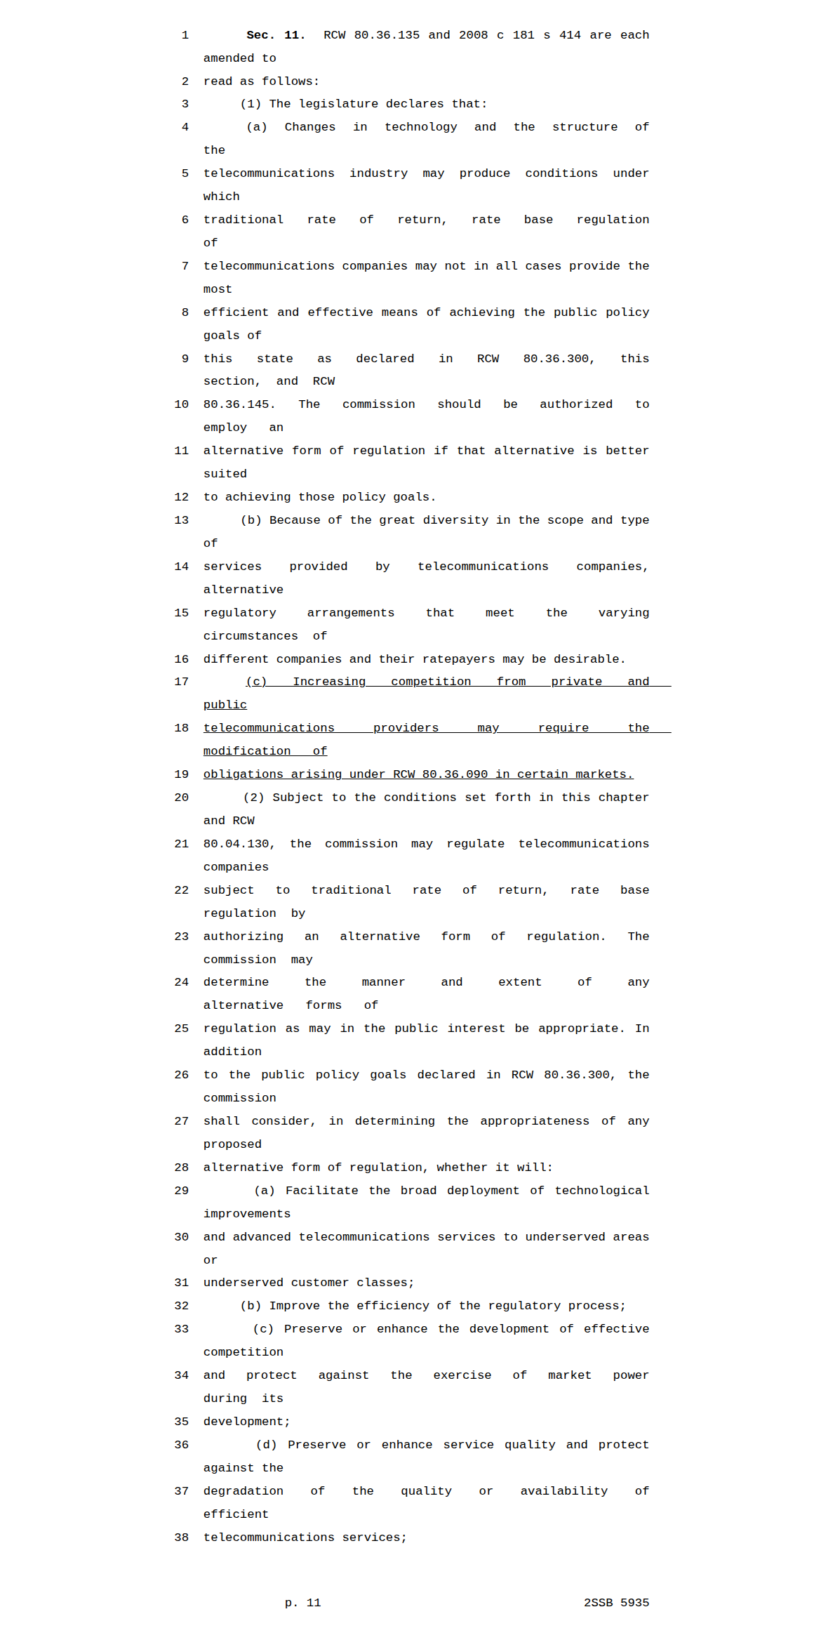Sec. 11. RCW 80.36.135 and 2008 c 181 s 414 are each amended to
read as follows:
(1) The legislature declares that:
(a) Changes in technology and the structure of the
telecommunications industry may produce conditions under which
traditional rate of return, rate base regulation of
telecommunications companies may not in all cases provide the most
efficient and effective means of achieving the public policy goals of
this state as declared in RCW 80.36.300, this section, and RCW
80.36.145. The commission should be authorized to employ an
alternative form of regulation if that alternative is better suited
to achieving those policy goals.
(b) Because of the great diversity in the scope and type of
services provided by telecommunications companies, alternative
regulatory arrangements that meet the varying circumstances of
different companies and their ratepayers may be desirable.
(c) Increasing competition from private and public
telecommunications providers may require the modification of
obligations arising under RCW 80.36.090 in certain markets.
(2) Subject to the conditions set forth in this chapter and RCW
80.04.130, the commission may regulate telecommunications companies
subject to traditional rate of return, rate base regulation by
authorizing an alternative form of regulation. The commission may
determine the manner and extent of any alternative forms of
regulation as may in the public interest be appropriate. In addition
to the public policy goals declared in RCW 80.36.300, the commission
shall consider, in determining the appropriateness of any proposed
alternative form of regulation, whether it will:
(a) Facilitate the broad deployment of technological improvements
and advanced telecommunications services to underserved areas or
underserved customer classes;
(b) Improve the efficiency of the regulatory process;
(c) Preserve or enhance the development of effective competition
and protect against the exercise of market power during its
development;
(d) Preserve or enhance service quality and protect against the
degradation of the quality or availability of efficient
telecommunications services;
p. 11 2SSB 5935